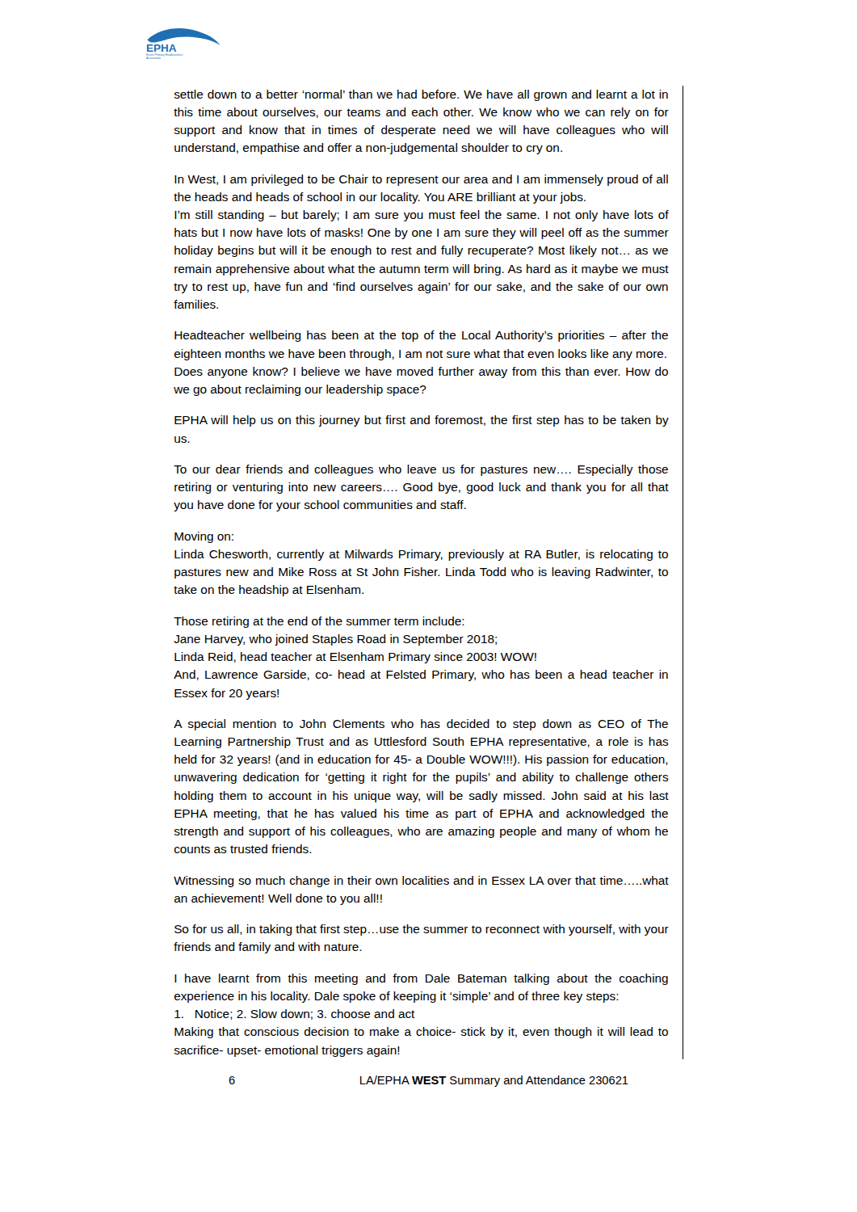EPHA Essex Primary Headteachers' Association
settle down to a better ‘normal’ than we had before. We have all grown and learnt a lot in this time about ourselves, our teams and each other. We know who we can rely on for support and know that in times of desperate need we will have colleagues who will understand, empathise and offer a non-judgemental shoulder to cry on.
In West, I am privileged to be Chair to represent our area and I am immensely proud of all the heads and heads of school in our locality. You ARE brilliant at your jobs.
I’m still standing – but barely; I am sure you must feel the same. I not only have lots of hats but I now have lots of masks! One by one I am sure they will peel off as the summer holiday begins but will it be enough to rest and fully recuperate? Most likely not… as we remain apprehensive about what the autumn term will bring. As hard as it maybe we must try to rest up, have fun and ‘find ourselves again’ for our sake, and the sake of our own families.
Headteacher wellbeing has been at the top of the Local Authority’s priorities – after the eighteen months we have been through, I am not sure what that even looks like any more.
Does anyone know? I believe we have moved further away from this than ever. How do we go about reclaiming our leadership space?
EPHA will help us on this journey but first and foremost, the first step has to be taken by us.
To our dear friends and colleagues who leave us for pastures new…. Especially those retiring or venturing into new careers…. Good bye, good luck and thank you for all that you have done for your school communities and staff.
Moving on:
Linda Chesworth, currently at Milwards Primary, previously at RA Butler, is relocating to pastures new and Mike Ross at St John Fisher. Linda Todd who is leaving Radwinter, to take on the headship at Elsenham.
Those retiring at the end of the summer term include:
Jane Harvey, who joined Staples Road in September 2018;
Linda Reid, head teacher at Elsenham Primary since 2003! WOW!
And, Lawrence Garside, co- head at Felsted Primary, who has been a head teacher in Essex for 20 years!
A special mention to John Clements who has decided to step down as CEO of The Learning Partnership Trust and as Uttlesford South EPHA representative, a role is has held for 32 years! (and in education for 45- a Double WOW!!!). His passion for education, unwavering dedication for ‘getting it right for the pupils’ and ability to challenge others holding them to account in his unique way, will be sadly missed. John said at his last EPHA meeting, that he has valued his time as part of EPHA and acknowledged the strength and support of his colleagues, who are amazing people and many of whom he counts as trusted friends.
Witnessing so much change in their own localities and in Essex LA over that time…..what an achievement! Well done to you all!!
So for us all, in taking that first step…use the summer to reconnect with yourself, with your friends and family and with nature.
I have learnt from this meeting and from Dale Bateman talking about the coaching experience in his locality. Dale spoke of keeping it ‘simple’ and of three key steps:
1. Notice; 2. Slow down; 3. choose and act
Making that conscious decision to make a choice- stick by it, even though it will lead to sacrifice- upset- emotional triggers again!
6 LA/EPHA WEST Summary and Attendance 230621